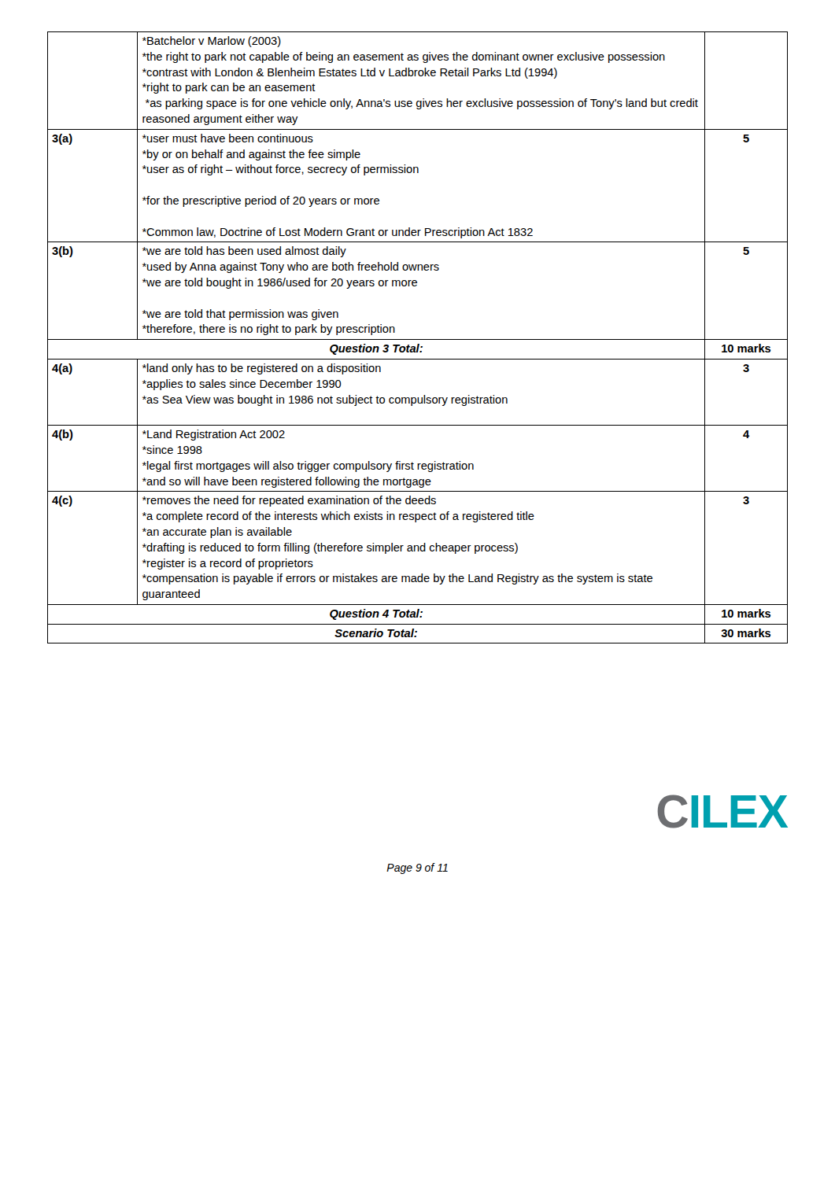| | *Batchelor v Marlow (2003) *the right to park not capable of being an easement as gives the dominant owner exclusive possession *contrast with London & Blenheim Estates Ltd v Ladbroke Retail Parks Ltd (1994) *right to park can be an easement *as parking space is for one vehicle only, Anna's use gives her exclusive possession of Tony's land but credit reasoned argument either way | |
| 3(a) | *user must have been continuous *by or on behalf and against the fee simple *user as of right – without force, secrecy of permission *for the prescriptive period of 20 years or more *Common law, Doctrine of Lost Modern Grant or under Prescription Act 1832 | 5 |
| 3(b) | *we are told has been used almost daily *used by Anna against Tony who are both freehold owners *we are told bought in 1986/used for 20 years or more *we are told that permission was given *therefore, there is no right to park by prescription | 5 |
| Question 3 Total: | 10 marks |
| 4(a) | *land only has to be registered on a disposition *applies to sales since December 1990 *as Sea View was bought in 1986 not subject to compulsory registration | 3 |
| 4(b) | *Land Registration Act 2002 *since 1998 *legal first mortgages will also trigger compulsory first registration *and so will have been registered following the mortgage | 4 |
| 4(c) | *removes the need for repeated examination of the deeds *a complete record of the interests which exists in respect of a registered title *an accurate plan is available *drafting is reduced to form filling (therefore simpler and cheaper process) *register is a record of proprietors *compensation is payable if errors or mistakes are made by the Land Registry as the system is state guaranteed | 3 |
| Question 4 Total: | 10 marks |
| Scenario Total: | 30 marks |
CILEX
Page 9 of 11